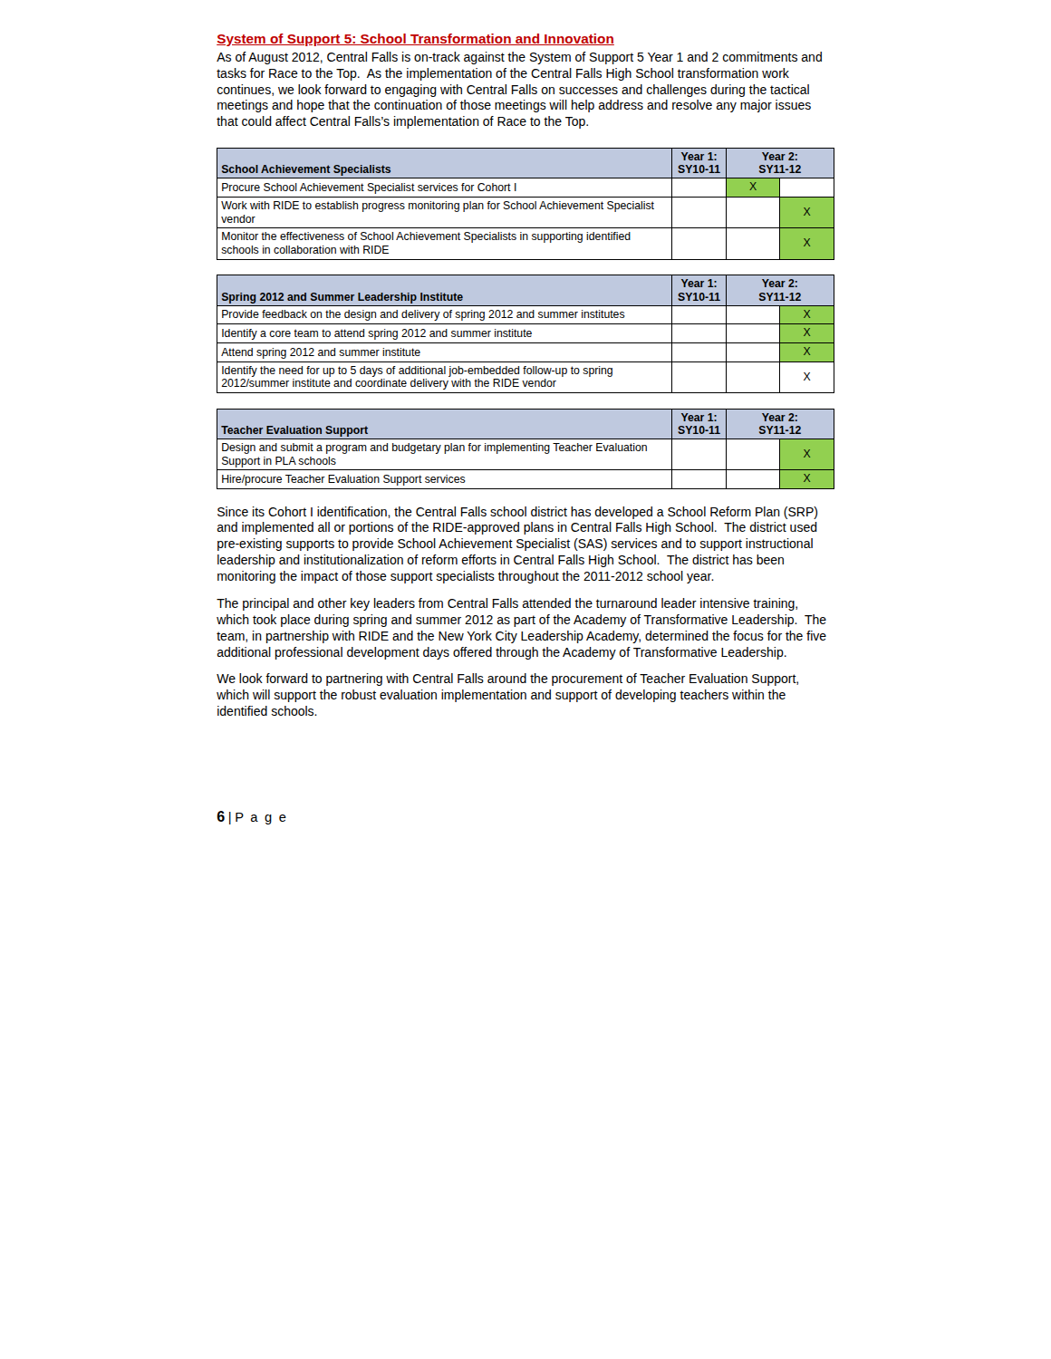System of Support 5: School Transformation and Innovation
As of August 2012, Central Falls is on-track against the System of Support 5 Year 1 and 2 commitments and tasks for Race to the Top. As the implementation of the Central Falls High School transformation work continues, we look forward to engaging with Central Falls on successes and challenges during the tactical meetings and hope that the continuation of those meetings will help address and resolve any major issues that could affect Central Falls’s implementation of Race to the Top.
| School Achievement Specialists | Year 1: SY10-11 | Year 2: SY11-12 |
| --- | --- | --- |
| Procure School Achievement Specialist services for Cohort I | | X | |
| Work with RIDE to establish progress monitoring plan for School Achievement Specialist vendor | | | X |
| Monitor the effectiveness of School Achievement Specialists in supporting identified schools in collaboration with RIDE | | | X |
| Spring 2012 and Summer Leadership Institute | Year 1: SY10-11 | Year 2: SY11-12 |
| --- | --- | --- |
| Provide feedback on the design and delivery of spring 2012 and summer institutes | | | X |
| Identify a core team to attend spring 2012 and summer institute | | | X |
| Attend spring 2012 and summer institute | | | X |
| Identify the need for up to 5 days of additional job-embedded follow-up to spring 2012/summer institute and coordinate delivery with the RIDE vendor | | | X |
| Teacher Evaluation Support | Year 1: SY10-11 | Year 2: SY11-12 |
| --- | --- | --- |
| Design and submit a program and budgetary plan for implementing Teacher Evaluation Support in PLA schools | | | X |
| Hire/procure Teacher Evaluation Support services | | | X |
Since its Cohort I identification, the Central Falls school district has developed a School Reform Plan (SRP) and implemented all or portions of the RIDE-approved plans in Central Falls High School. The district used pre-existing supports to provide School Achievement Specialist (SAS) services and to support instructional leadership and institutionalization of reform efforts in Central Falls High School. The district has been monitoring the impact of those support specialists throughout the 2011-2012 school year.
The principal and other key leaders from Central Falls attended the turnaround leader intensive training, which took place during spring and summer 2012 as part of the Academy of Transformative Leadership. The team, in partnership with RIDE and the New York City Leadership Academy, determined the focus for the five additional professional development days offered through the Academy of Transformative Leadership.
We look forward to partnering with Central Falls around the procurement of Teacher Evaluation Support, which will support the robust evaluation implementation and support of developing teachers within the identified schools.
6|P a g e